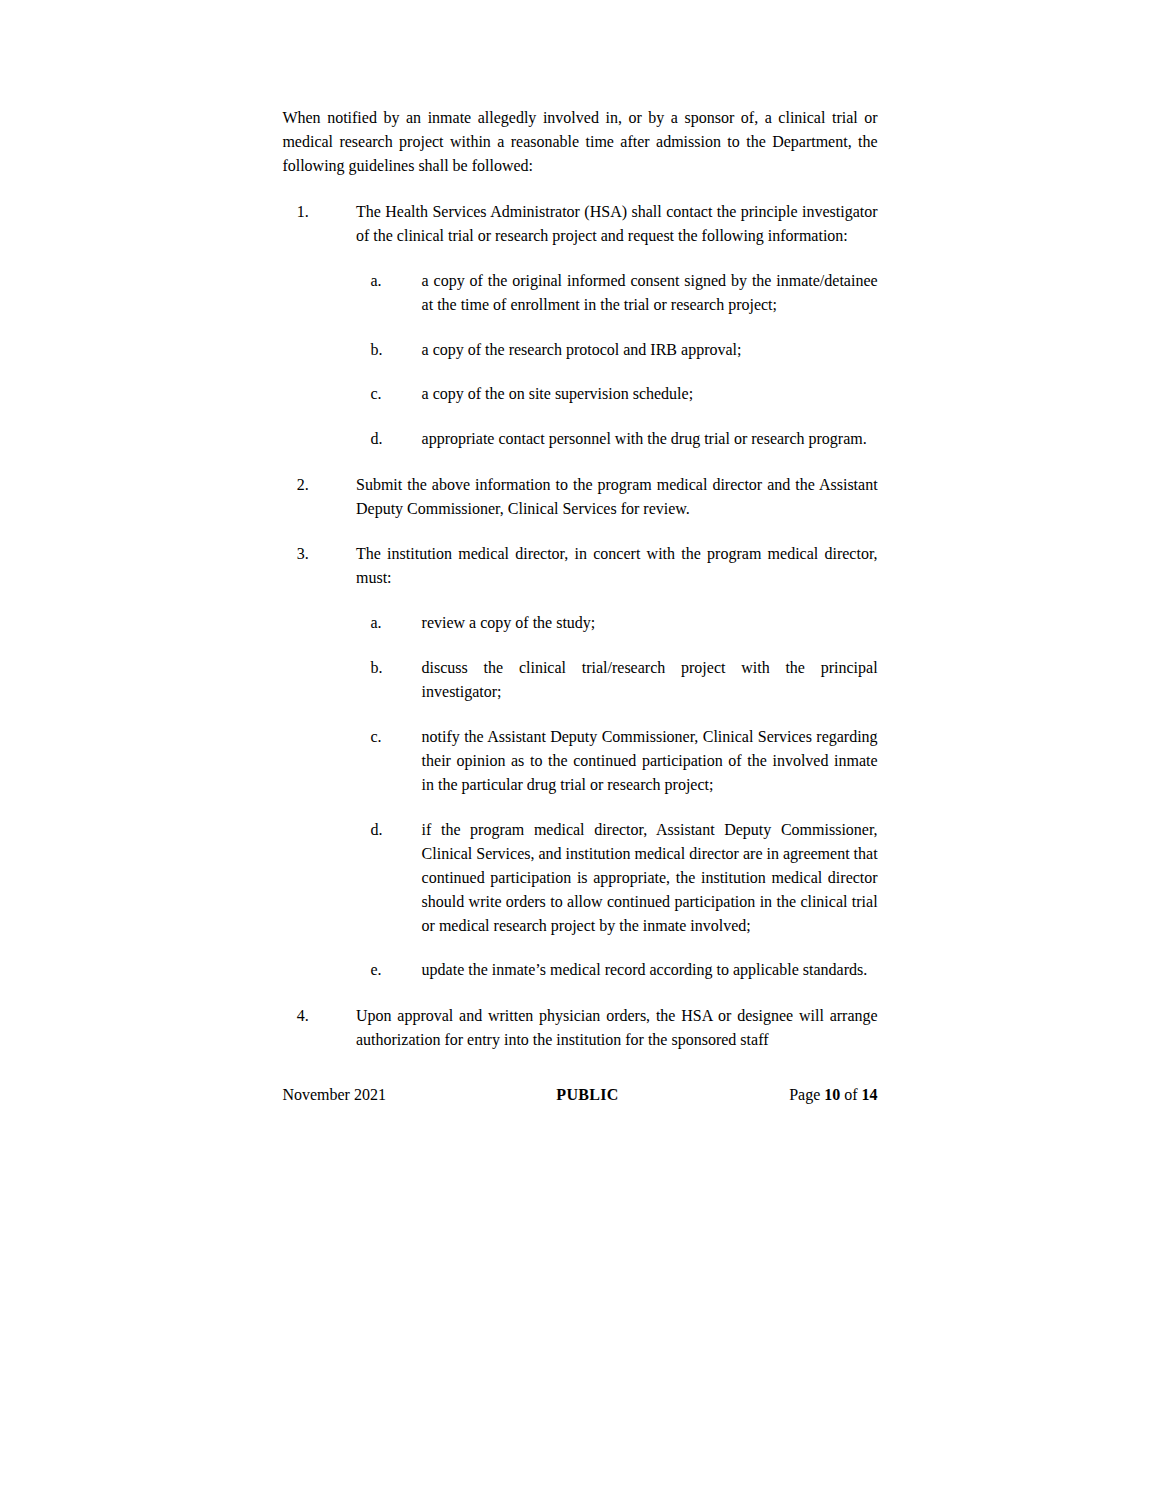When notified by an inmate allegedly involved in, or by a sponsor of, a clinical trial or medical research project within a reasonable time after admission to the Department, the following guidelines shall be followed:
1. The Health Services Administrator (HSA) shall contact the principle investigator of the clinical trial or research project and request the following information:
a. a copy of the original informed consent signed by the inmate/detainee at the time of enrollment in the trial or research project;
b. a copy of the research protocol and IRB approval;
c. a copy of the on site supervision schedule;
d. appropriate contact personnel with the drug trial or research program.
2. Submit the above information to the program medical director and the Assistant Deputy Commissioner, Clinical Services for review.
3. The institution medical director, in concert with the program medical director, must:
a. review a copy of the study;
b. discuss the clinical trial/research project with the principal investigator;
c. notify the Assistant Deputy Commissioner, Clinical Services regarding their opinion as to the continued participation of the involved inmate in the particular drug trial or research project;
d. if the program medical director, Assistant Deputy Commissioner, Clinical Services, and institution medical director are in agreement that continued participation is appropriate, the institution medical director should write orders to allow continued participation in the clinical trial or medical research project by the inmate involved;
e. update the inmate’s medical record according to applicable standards.
4. Upon approval and written physician orders, the HSA or designee will arrange authorization for entry into the institution for the sponsored staff
November 2021
PUBLIC
Page 10 of 14